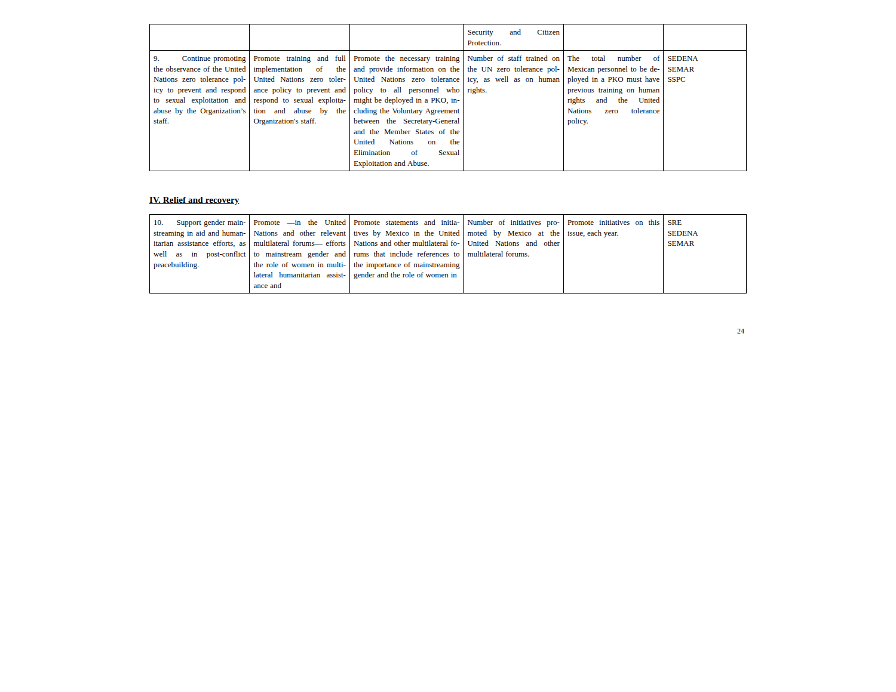| | | | Security and Citizen Protection. | | |
| 9. Continue promoting the observance of the United Nations zero tolerance policy to prevent and respond to sexual exploitation and abuse by the Organization’s staff. | Promote training and full implementation of the United Nations zero tolerance policy to prevent and respond to sexual exploitation and abuse by the Organization's staff. | Promote the necessary training and provide information on the United Nations zero tolerance policy to all personnel who might be deployed in a PKO, including the Voluntary Agreement between the Secretary-General and the Member States of the United Nations on the Elimination of Sexual Exploitation and Abuse. | Number of staff trained on the UN zero tolerance policy, as well as on human rights. | The total number of Mexican personnel to be deployed in a PKO must have previous training on human rights and the United Nations zero tolerance policy. | SEDENA SEMAR SSPC |
IV. Relief and recovery
| 10. Support gender mainstreaming in aid and humanitarian assistance efforts, as well as in post-conflict peacebuilding. | Promote —in the United Nations and other relevant multilateral forums— efforts to mainstream gender and the role of women in multilateral humanitarian assistance and | Promote statements and initiatives by Mexico in the United Nations and other multilateral forums that include references to the importance of mainstreaming gender and the role of women in | Number of initiatives promoted by Mexico at the United Nations and other multilateral forums. | Promote initiatives on this issue, each year. | SRE SEDENA SEMAR |
24